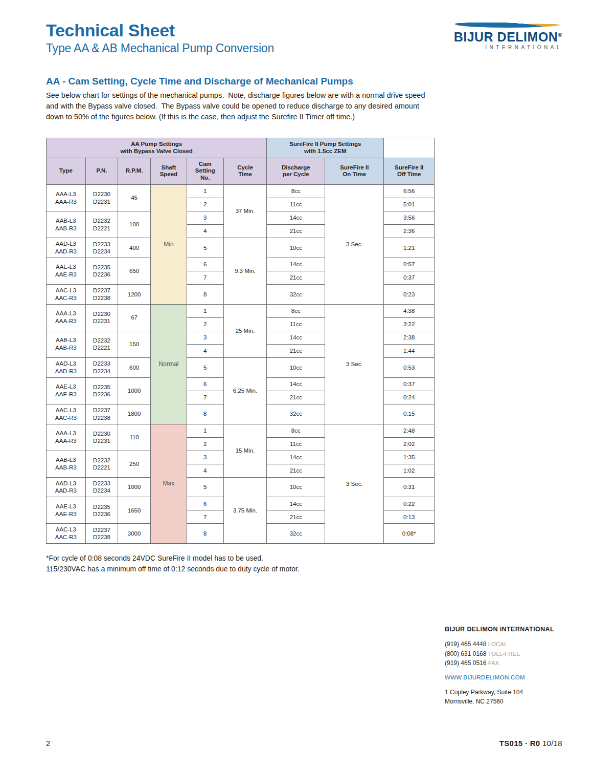Technical Sheet
Type AA & AB Mechanical Pump Conversion
BIJUR DELIMON®
INTERNATIONAL
AA - Cam Setting, Cycle Time and Discharge of Mechanical Pumps
See below chart for settings of the mechanical pumps. Note, discharge figures below are with a normal drive speed and with the Bypass valve closed. The Bypass valve could be opened to reduce discharge to any desired amount down to 50% of the figures below. (If this is the case, then adjust the Surefire II Timer off time.)
| AA Pump Settings with Bypass Valve Closed | SureFire II Pump Settings with 1.5cc ZEM |
| --- | --- |
| Type | P.N. | R.P.M. | Shaft Speed | Cam Setting No. | Cycle Time | Discharge per Cycle | SureFire II On Time | SureFire II Off Time |
| AAA-L3 AAA-R3 | D2230 D2231 | 45 | Min | 1 | 37 Min. | 8cc | 3 Sec. | 6:56 |
| 2 | 11cc | 5:01 |
| AAB-L3 AAB-R3 | D2232 D2221 | 100 | 3 | 14cc | 3:56 |
| 4 | 21cc | 2:36 |
| AAD-L3 AAD-R3 | D2233 D2234 | 400 | 5 | 9.3 Min. | 10cc | 1:21 |
| AAE-L3 AAE-R3 | D2235 D2236 | 650 | 6 | 14cc | 0:57 |
| 7 | 21cc | 0:37 |
| AAC-L3 AAC-R3 | D2237 D2238 | 1200 | 8 | 32cc | 0:23 |
| AAA-L3 AAA-R3 | D2230 D2231 | 67 | Normal | 1 | 25 Min. | 8cc | 3 Sec. | 4:38 |
| 2 | 11cc | 3:22 |
| AAB-L3 AAB-R3 | D2232 D2221 | 150 | 3 | 14cc | 2:38 |
| 4 | 21cc | 1:44 |
| AAD-L3 AAD-R3 | D2233 D2234 | 600 | 5 | 6.25 Min. | 10cc | 0:53 |
| AAE-L3 AAE-R3 | D2235 D2236 | 1000 | 6 | 14cc | 0:37 |
| 7 | 21cc | 0:24 |
| AAC-L3 AAC-R3 | D2237 D2238 | 1800 | 8 | 32cc | 0:15 |
| AAA-L3 AAA-R3 | D2230 D2231 | 110 | Max | 1 | 15 Min. | 8cc | 3 Sec. | 2:48 |
| 2 | 11cc | 2:02 |
| AAB-L3 AAB-R3 | D2232 D2221 | 250 | 3 | 14cc | 1:35 |
| 4 | 21cc | 1:02 |
| AAD-L3 AAD-R3 | D2233 D2234 | 1000 | 5 | 3.75 Min. | 10cc | 0:31 |
| AAE-L3 AAE-R3 | D2235 D2236 | 1650 | 6 | 14cc | 0:22 |
| 7 | 21cc | 0:13 |
| AAC-L3 AAC-R3 | D2237 D2238 | 3000 | 8 | 32cc | 0:08* |
*For cycle of 0:08 seconds 24VDC SureFire II model has to be used.
115/230VAC has a minimum off time of 0:12 seconds due to duty cycle of motor.
BIJUR DELIMON INTERNATIONAL
(919) 465 4448 LOCAL
(800) 631 0168 TOLL-FREE
(919) 465 0516 FAX
WWW.BIJURDELIMON.COM
1 Copley Parkway, Suite 104
Morrisville, NC 27560
2
TS015 · R0 10/18